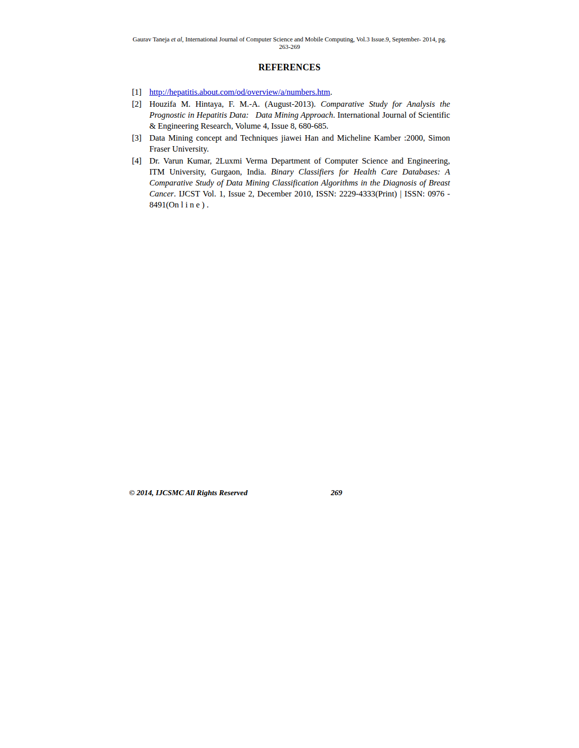Gaurav Taneja et al, International Journal of Computer Science and Mobile Computing, Vol.3 Issue.9, September- 2014, pg. 263-269
REFERENCES
[1] http://hepatitis.about.com/od/overview/a/numbers.htm.
[2] Houzifa M. Hintaya, F. M.-A. (August-2013). Comparative Study for Analysis the Prognostic in Hepatitis Data: Data Mining Approach. International Journal of Scientific & Engineering Research, Volume 4, Issue 8, 680-685.
[3] Data Mining concept and Techniques jiawei Han and Micheline Kamber :2000, Simon Fraser University.
[4] Dr. Varun Kumar, 2Luxmi Verma Department of Computer Science and Engineering, ITM University, Gurgaon, India. Binary Classifiers for Health Care Databases: A Comparative Study of Data Mining Classification Algorithms in the Diagnosis of Breast Cancer. IJCST Vol. 1, Issue 2, December 2010, ISSN: 2229-4333(Print) | ISSN: 0976 - 8491(On l i n e ) .
© 2014, IJCSMC All Rights Reserved
269